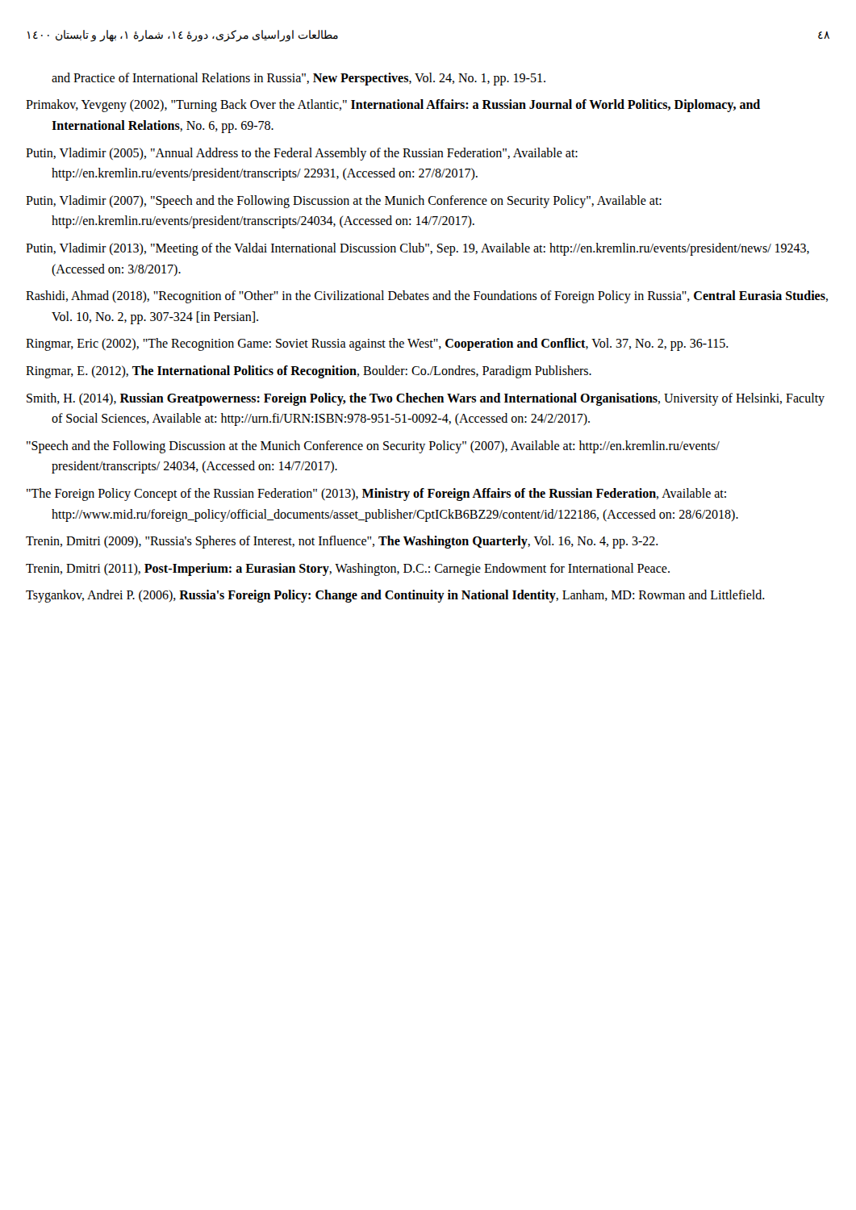٤٨ مطالعات اوراسیای مرکزی، دورۀ ١٤، شمارۀ ١، بهار و تابستان ١٤٠٠
and Practice of International Relations in Russia", New Perspectives, Vol. 24, No. 1, pp. 19-51.
Primakov, Yevgeny (2002), "Turning Back Over the Atlantic," International Affairs: a Russian Journal of World Politics, Diplomacy, and International Relations, No. 6, pp. 69-78.
Putin, Vladimir (2005), "Annual Address to the Federal Assembly of the Russian Federation", Available at: http://en.kremlin.ru/events/president/transcripts/ 22931, (Accessed on: 27/8/2017).
Putin, Vladimir (2007), "Speech and the Following Discussion at the Munich Conference on Security Policy", Available at: http://en.kremlin.ru/events/president/transcripts/24034, (Accessed on: 14/7/2017).
Putin, Vladimir (2013), "Meeting of the Valdai International Discussion Club", Sep. 19, Available at: http://en.kremlin.ru/events/president/news/ 19243, (Accessed on: 3/8/2017).
Rashidi, Ahmad (2018), "Recognition of "Other" in the Civilizational Debates and the Foundations of Foreign Policy in Russia", Central Eurasia Studies, Vol. 10, No. 2, pp. 307-324 [in Persian].
Ringmar, Eric (2002), "The Recognition Game: Soviet Russia against the West", Cooperation and Conflict, Vol. 37, No. 2, pp. 36-115.
Ringmar, E. (2012), The International Politics of Recognition, Boulder: Co./Londres, Paradigm Publishers.
Smith, H. (2014), Russian Greatpowerness: Foreign Policy, the Two Chechen Wars and International Organisations, University of Helsinki, Faculty of Social Sciences, Available at: http://urn.fi/URN:ISBN:978-951-51-0092-4, (Accessed on: 24/2/2017).
"Speech and the Following Discussion at the Munich Conference on Security Policy" (2007), Available at: http://en.kremlin.ru/events/ president/transcripts/ 24034, (Accessed on: 14/7/2017).
"The Foreign Policy Concept of the Russian Federation" (2013), Ministry of Foreign Affairs of the Russian Federation, Available at: http://www.mid.ru/foreign_policy/official_documents/asset_publisher/CptICkB6BZ29/content/id/122186, (Accessed on: 28/6/2018).
Trenin, Dmitri (2009), "Russia's Spheres of Interest, not Influence", The Washington Quarterly, Vol. 16, No. 4, pp. 3-22.
Trenin, Dmitri (2011), Post-Imperium: a Eurasian Story, Washington, D.C.: Carnegie Endowment for International Peace.
Tsygankov, Andrei P. (2006), Russia's Foreign Policy: Change and Continuity in National Identity, Lanham, MD: Rowman and Littlefield.